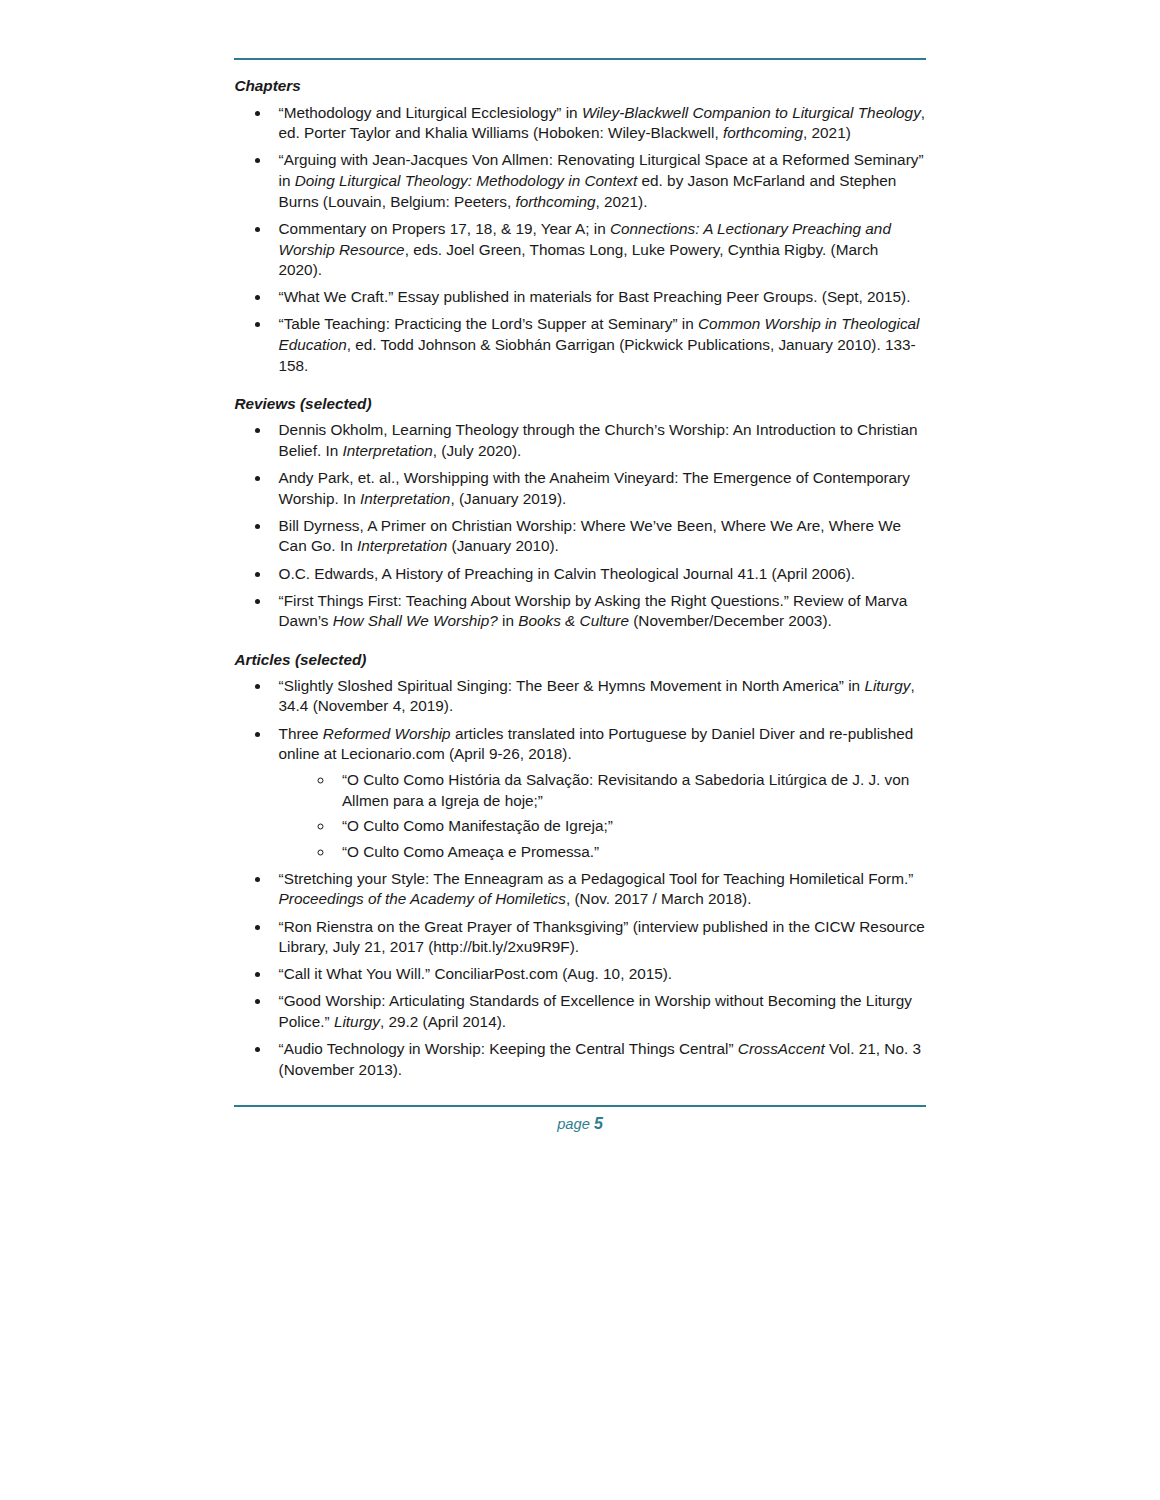Chapters
“Methodology and Liturgical Ecclesiology” in Wiley-Blackwell Companion to Liturgical Theology, ed. Porter Taylor and Khalia Williams (Hoboken: Wiley-Blackwell, forthcoming, 2021)
“Arguing with Jean-Jacques Von Allmen: Renovating Liturgical Space at a Reformed Seminary” in Doing Liturgical Theology: Methodology in Context ed. by Jason McFarland and Stephen Burns (Louvain, Belgium: Peeters, forthcoming, 2021).
Commentary on Propers 17, 18, & 19, Year A; in Connections: A Lectionary Preaching and Worship Resource, eds. Joel Green, Thomas Long, Luke Powery, Cynthia Rigby. (March 2020).
“What We Craft.” Essay published in materials for Bast Preaching Peer Groups. (Sept, 2015).
“Table Teaching: Practicing the Lord’s Supper at Seminary” in Common Worship in Theological Education, ed. Todd Johnson & Siobhán Garrigan (Pickwick Publications, January 2010). 133-158.
Reviews (selected)
Dennis Okholm, Learning Theology through the Church’s Worship: An Introduction to Christian Belief. In Interpretation, (July 2020).
Andy Park, et. al., Worshipping with the Anaheim Vineyard: The Emergence of Contemporary Worship. In Interpretation, (January 2019).
Bill Dyrness, A Primer on Christian Worship: Where We’ve Been, Where We Are, Where We Can Go. In Interpretation (January 2010).
O.C. Edwards, A History of Preaching in Calvin Theological Journal 41.1 (April 2006).
“First Things First: Teaching About Worship by Asking the Right Questions.” Review of Marva Dawn’s How Shall We Worship? in Books & Culture (November/December 2003).
Articles (selected)
“Slightly Sloshed Spiritual Singing: The Beer & Hymns Movement in North America” in Liturgy, 34.4 (November 4, 2019).
Three Reformed Worship articles translated into Portuguese by Daniel Diver and re-published online at Lecionario.com (April 9-26, 2018).
“O Culto Como História da Salvação: Revisitando a Sabedoria Litúrgica de J. J. von Allmen para a Igreja de hoje;”
“O Culto Como Manifestação de Igreja;”
“O Culto Como Ameaça e Promessa.”
“Stretching your Style: The Enneagram as a Pedagogical Tool for Teaching Homiletical Form.” Proceedings of the Academy of Homiletics, (Nov. 2017 / March 2018).
“Ron Rienstra on the Great Prayer of Thanksgiving” (interview published in the CICW Resource Library, July 21, 2017 (http://bit.ly/2xu9R9F).
“Call it What You Will.” ConciliarPost.com (Aug. 10, 2015).
“Good Worship: Articulating Standards of Excellence in Worship without Becoming the Liturgy Police.” Liturgy, 29.2 (April 2014).
“Audio Technology in Worship: Keeping the Central Things Central” CrossAccent Vol. 21, No. 3 (November 2013).
page 5